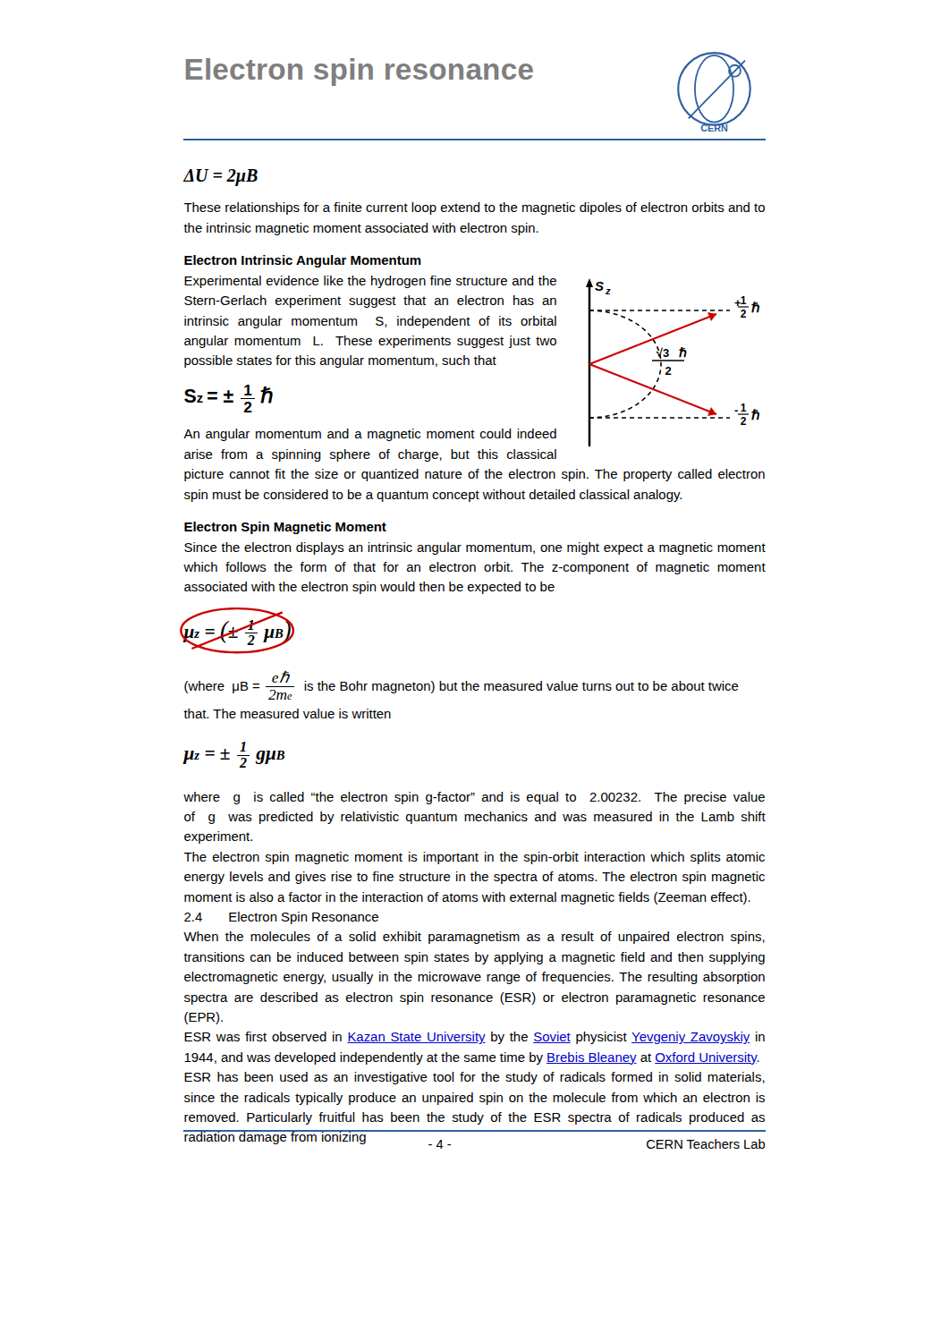Electron spin resonance
CERN
ΔU = 2μB
These relationships for a finite current loop extend to the magnetic dipoles of electron orbits and to the intrinsic magnetic moment associated with electron spin.
Electron Intrinsic Angular Momentum
S z + 1 2 ℏ - 1 2 ℏ √3 ℏ 2
Experimental evidence like the hydrogen fine structure and the Stern-Gerlach experiment suggest that an electron has an intrinsic angular momentum S, independent of its orbital angular momentum L. These experiments suggest just two possible states for this angular momentum, such that
Sz = ± 12 ℏ
An angular momentum and a magnetic moment could indeed arise from a spinning sphere of charge, but this classical picture cannot fit the size or quantized nature of the electron spin. The property called electron spin must be considered to be a quantum concept without detailed classical analogy.
Electron Spin Magnetic Moment
Since the electron displays an intrinsic angular momentum, one might expect a magnetic moment which follows the form of that for an electron orbit. The z-component of magnetic moment associated with the electron spin would then be expected to be
μz = (± 12 μB)
(where μB = eℏ 2me is the Bohr magneton) but the measured value turns out to be about twice that. The measured value is written
μz = ± 12 gμB
where g is called “the electron spin g-factor” and is equal to 2.00232. The precise value of g was predicted by relativistic quantum mechanics and was measured in the Lamb shift experiment.
The electron spin magnetic moment is important in the spin-orbit interaction which splits atomic energy levels and gives rise to fine structure in the spectra of atoms. The electron spin magnetic moment is also a factor in the interaction of atoms with external magnetic fields (Zeeman effect).
2.4 Electron Spin Resonance
When the molecules of a solid exhibit paramagnetism as a result of unpaired electron spins, transitions can be induced between spin states by applying a magnetic field and then supplying electromagnetic energy, usually in the microwave range of frequencies. The resulting absorption spectra are described as electron spin resonance (ESR) or electron paramagnetic resonance (EPR).
ESR was first observed in Kazan State University by the Soviet physicist Yevgeniy Zavoyskiy in 1944, and was developed independently at the same time by Brebis Bleaney at Oxford University.
ESR has been used as an investigative tool for the study of radicals formed in solid materials, since the radicals typically produce an unpaired spin on the molecule from which an electron is removed. Particularly fruitful has been the study of the ESR spectra of radicals produced as radiation damage from ionizing
- 4 - CERN Teachers Lab